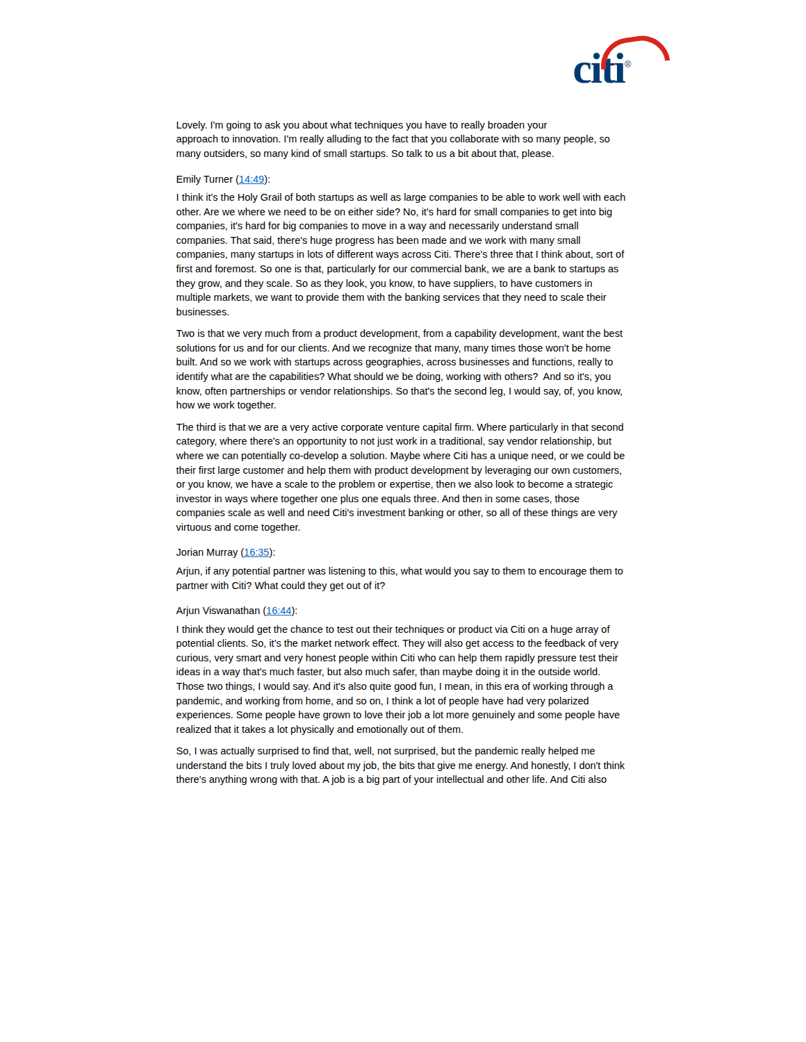citi®
Lovely. I'm going to ask you about what techniques you have to really broaden your
approach to innovation. I'm really alluding to the fact that you collaborate with so many people, so many outsiders, so many kind of small startups. So talk to us a bit about that, please.
Emily Turner (14:49):
I think it's the Holy Grail of both startups as well as large companies to be able to work well with each other. Are we where we need to be on either side? No, it's hard for small companies to get into big companies, it's hard for big companies to move in a way and necessarily understand small companies. That said, there's huge progress has been made and we work with many small companies, many startups in lots of different ways across Citi. There's three that I think about, sort of first and foremost. So one is that, particularly for our commercial bank, we are a bank to startups as they grow, and they scale. So as they look, you know, to have suppliers, to have customers in multiple markets, we want to provide them with the banking services that they need to scale their businesses.
Two is that we very much from a product development, from a capability development, want the best solutions for us and for our clients. And we recognize that many, many times those won't be home built. And so we work with startups across geographies, across businesses and functions, really to identify what are the capabilities? What should we be doing, working with others? And so it's, you know, often partnerships or vendor relationships. So that's the second leg, I would say, of, you know, how we work together.
The third is that we are a very active corporate venture capital firm. Where particularly in that second category, where there's an opportunity to not just work in a traditional, say vendor relationship, but where we can potentially co-develop a solution. Maybe where Citi has a unique need, or we could be their first large customer and help them with product development by leveraging our own customers, or you know, we have a scale to the problem or expertise, then we also look to become a strategic investor in ways where together one plus one equals three. And then in some cases, those companies scale as well and need Citi's investment banking or other, so all of these things are very virtuous and come together.
Jorian Murray (16:35):
Arjun, if any potential partner was listening to this, what would you say to them to encourage them to partner with Citi? What could they get out of it?
Arjun Viswanathan (16:44):
I think they would get the chance to test out their techniques or product via Citi on a huge array of potential clients. So, it's the market network effect. They will also get access to the feedback of very curious, very smart and very honest people within Citi who can help them rapidly pressure test their ideas in a way that's much faster, but also much safer, than maybe doing it in the outside world. Those two things, I would say. And it's also quite good fun, I mean, in this era of working through a pandemic, and working from home, and so on, I think a lot of people have had very polarized experiences. Some people have grown to love their job a lot more genuinely and some people have realized that it takes a lot physically and emotionally out of them.
So, I was actually surprised to find that, well, not surprised, but the pandemic really helped me understand the bits I truly loved about my job, the bits that give me energy. And honestly, I don't think there's anything wrong with that. A job is a big part of your intellectual and other life. And Citi also